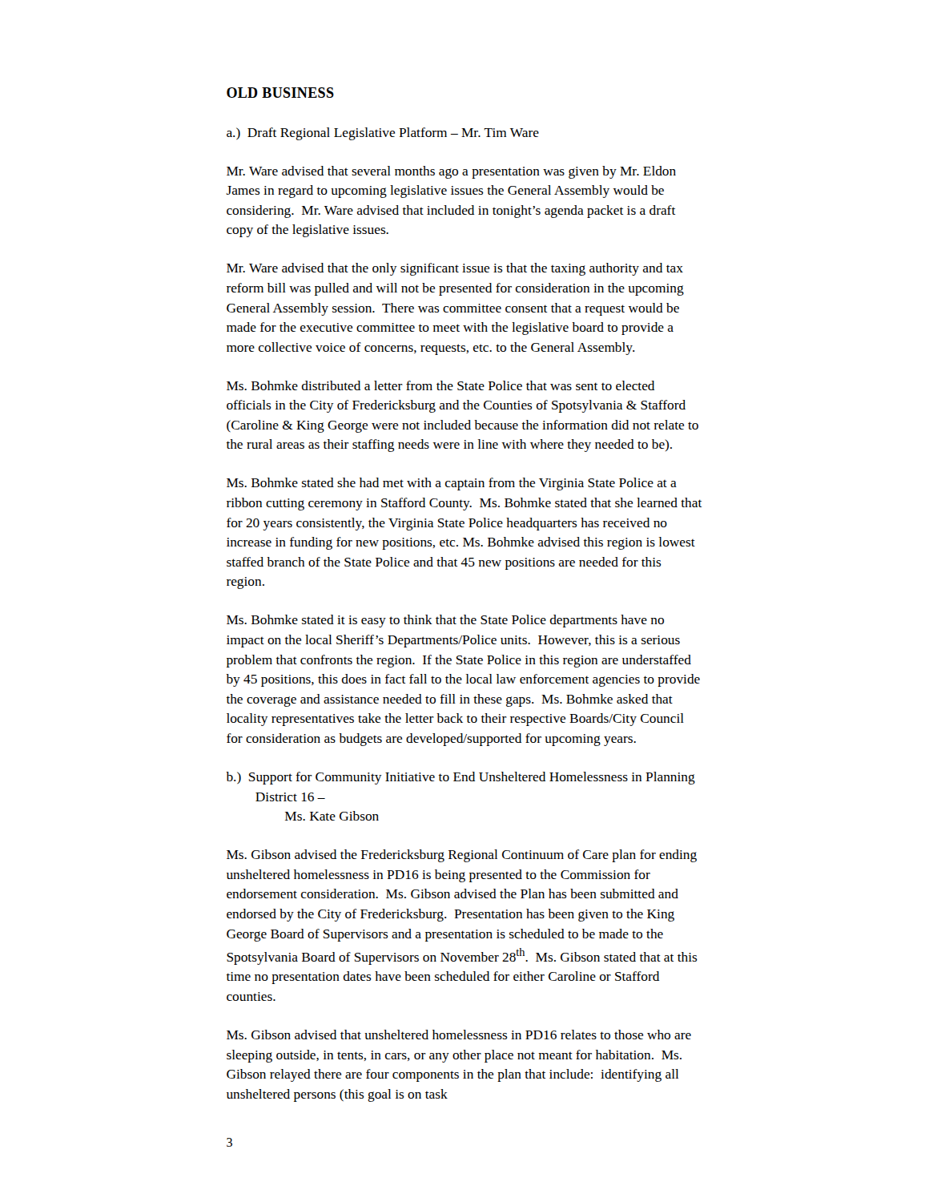OLD BUSINESS
a.) Draft Regional Legislative Platform – Mr. Tim Ware
Mr. Ware advised that several months ago a presentation was given by Mr. Eldon James in regard to upcoming legislative issues the General Assembly would be considering. Mr. Ware advised that included in tonight’s agenda packet is a draft copy of the legislative issues.
Mr. Ware advised that the only significant issue is that the taxing authority and tax reform bill was pulled and will not be presented for consideration in the upcoming General Assembly session. There was committee consent that a request would be made for the executive committee to meet with the legislative board to provide a more collective voice of concerns, requests, etc. to the General Assembly.
Ms. Bohmke distributed a letter from the State Police that was sent to elected officials in the City of Fredericksburg and the Counties of Spotsylvania & Stafford (Caroline & King George were not included because the information did not relate to the rural areas as their staffing needs were in line with where they needed to be).
Ms. Bohmke stated she had met with a captain from the Virginia State Police at a ribbon cutting ceremony in Stafford County. Ms. Bohmke stated that she learned that for 20 years consistently, the Virginia State Police headquarters has received no increase in funding for new positions, etc. Ms. Bohmke advised this region is lowest staffed branch of the State Police and that 45 new positions are needed for this region.
Ms. Bohmke stated it is easy to think that the State Police departments have no impact on the local Sheriff’s Departments/Police units. However, this is a serious problem that confronts the region. If the State Police in this region are understaffed by 45 positions, this does in fact fall to the local law enforcement agencies to provide the coverage and assistance needed to fill in these gaps. Ms. Bohmke asked that locality representatives take the letter back to their respective Boards/City Council for consideration as budgets are developed/supported for upcoming years.
b.) Support for Community Initiative to End Unsheltered Homelessness in Planning District 16 –
Ms. Kate Gibson
Ms. Gibson advised the Fredericksburg Regional Continuum of Care plan for ending unsheltered homelessness in PD16 is being presented to the Commission for endorsement consideration. Ms. Gibson advised the Plan has been submitted and endorsed by the City of Fredericksburg. Presentation has been given to the King George Board of Supervisors and a presentation is scheduled to be made to the Spotsylvania Board of Supervisors on November 28th. Ms. Gibson stated that at this time no presentation dates have been scheduled for either Caroline or Stafford counties.
Ms. Gibson advised that unsheltered homelessness in PD16 relates to those who are sleeping outside, in tents, in cars, or any other place not meant for habitation. Ms. Gibson relayed there are four components in the plan that include: identifying all unsheltered persons (this goal is on task
3